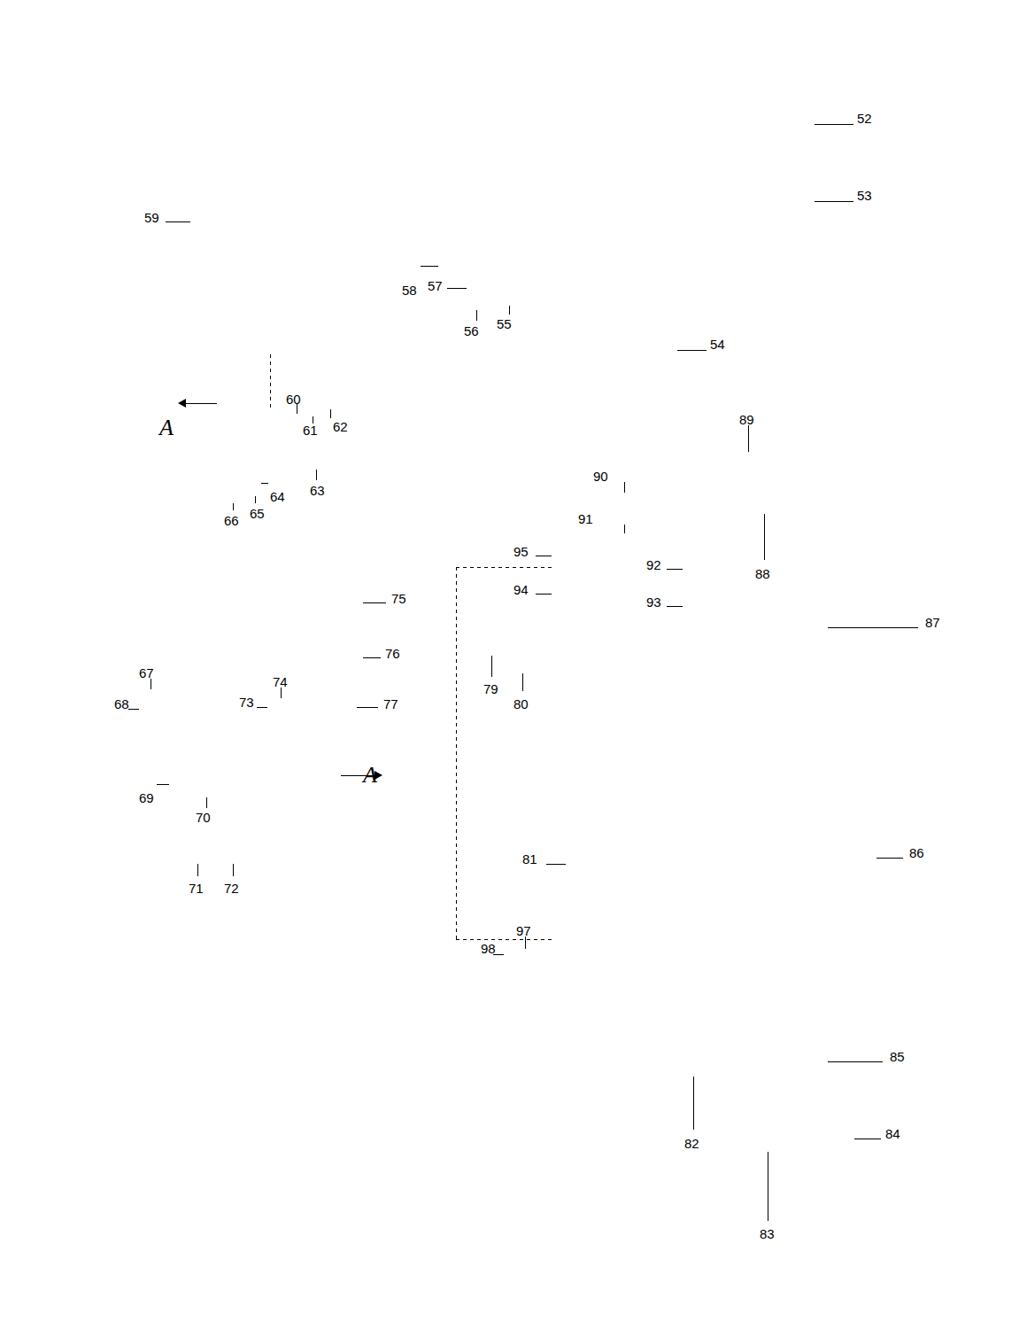52
53
54
55
56
57
58
59
60
61
62
63
64
65
66
67
68
69
70
71
72
73
74
75
76
77
79
80
81
82
83
84
85
86
87
88
89
90
91
92
93
94
95
97
98
A
A